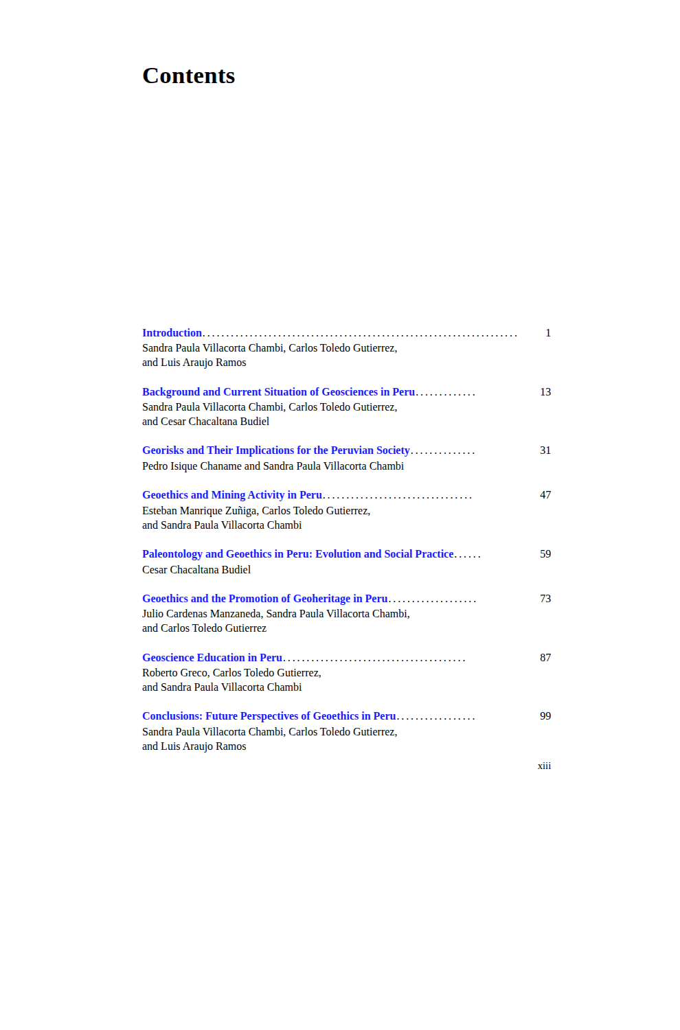Contents
Introduction ................................................................... 1
Sandra Paula Villacorta Chambi, Carlos Toledo Gutierrez,
and Luis Araujo Ramos
Background and Current Situation of Geosciences in Peru ............. 13
Sandra Paula Villacorta Chambi, Carlos Toledo Gutierrez,
and Cesar Chacaltana Budiel
Georisks and Their Implications for the Peruvian Society .............. 31
Pedro Isique Chaname and Sandra Paula Villacorta Chambi
Geoethics and Mining Activity in Peru ................................ 47
Esteban Manrique Zuñiga, Carlos Toledo Gutierrez,
and Sandra Paula Villacorta Chambi
Paleontology and Geoethics in Peru: Evolution and Social Practice ...... 59
Cesar Chacaltana Budiel
Geoethics and the Promotion of Geoheritage in Peru ................... 73
Julio Cardenas Manzaneda, Sandra Paula Villacorta Chambi,
and Carlos Toledo Gutierrez
Geoscience Education in Peru ....................................... 87
Roberto Greco, Carlos Toledo Gutierrez,
and Sandra Paula Villacorta Chambi
Conclusions: Future Perspectives of Geoethics in Peru ................. 99
Sandra Paula Villacorta Chambi, Carlos Toledo Gutierrez,
and Luis Araujo Ramos
xiii